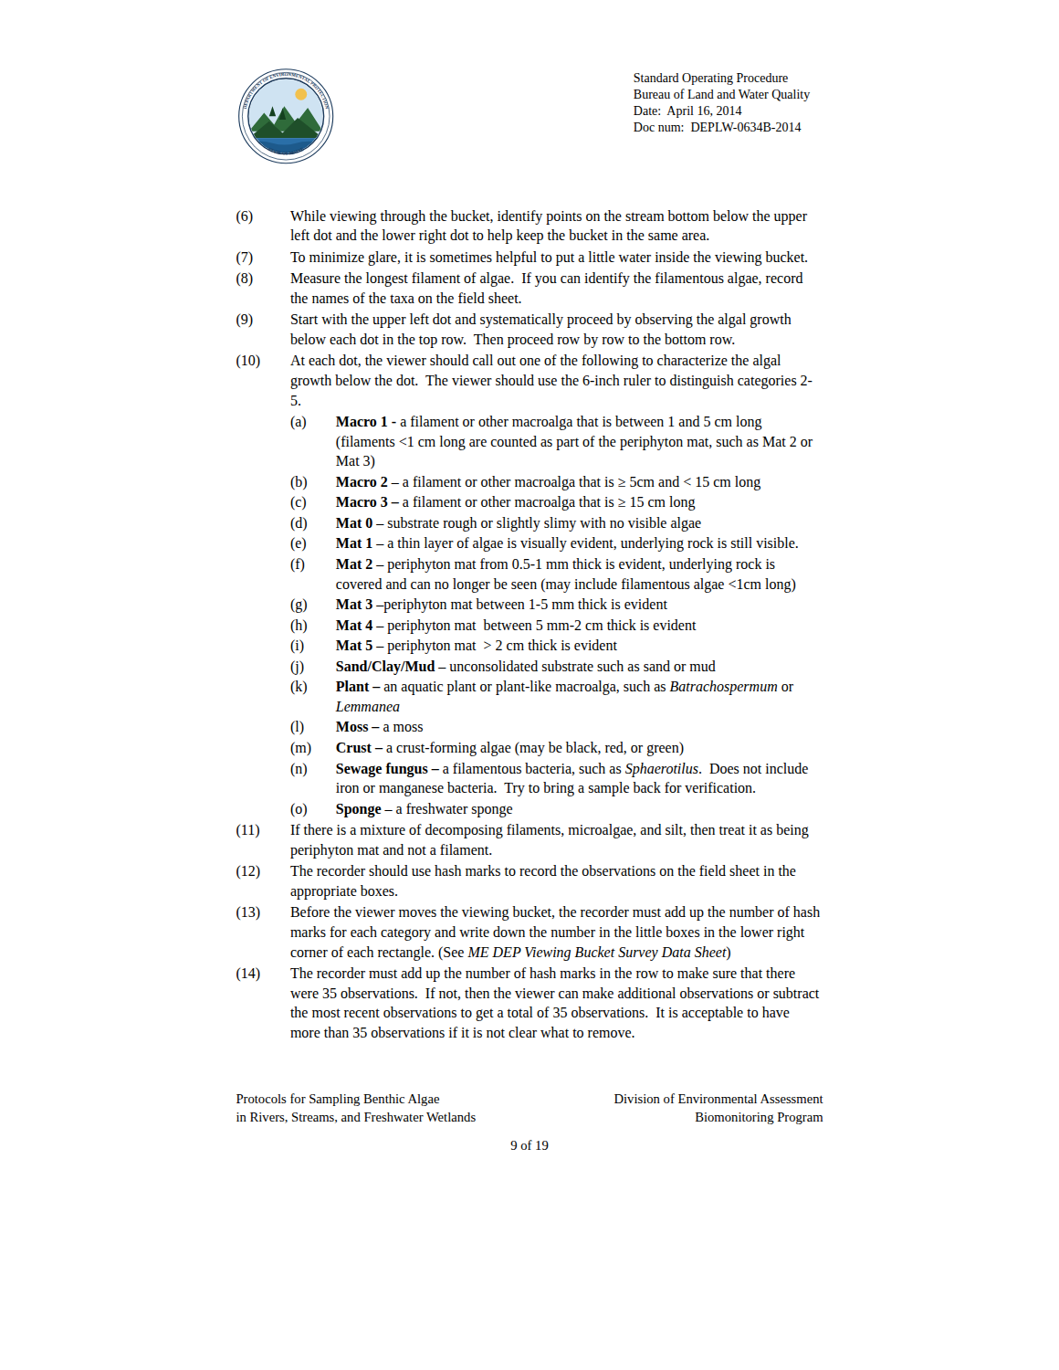DEPARTMENT OF ENVIRONMENTAL PROTECTION STATE OF MAINE
Standard Operating Procedure
Bureau of Land and Water Quality
Date: April 16, 2014
Doc num: DEPLW-0634B-2014
(6) While viewing through the bucket, identify points on the stream bottom below the upper left dot and the lower right dot to help keep the bucket in the same area.
(7) To minimize glare, it is sometimes helpful to put a little water inside the viewing bucket.
(8) Measure the longest filament of algae. If you can identify the filamentous algae, record the names of the taxa on the field sheet.
(9) Start with the upper left dot and systematically proceed by observing the algal growth below each dot in the top row. Then proceed row by row to the bottom row.
(10) At each dot, the viewer should call out one of the following to characterize the algal growth below the dot. The viewer should use the 6-inch ruler to distinguish categories 2-5.
(a) Macro 1 - a filament or other macroalga that is between 1 and 5 cm long (filaments <1 cm long are counted as part of the periphyton mat, such as Mat 2 or Mat 3)
(b) Macro 2 – a filament or other macroalga that is ≥ 5cm and < 15 cm long
(c) Macro 3 – a filament or other macroalga that is ≥ 15 cm long
(d) Mat 0 – substrate rough or slightly slimy with no visible algae
(e) Mat 1 – a thin layer of algae is visually evident, underlying rock is still visible.
(f) Mat 2 – periphyton mat from 0.5-1 mm thick is evident, underlying rock is covered and can no longer be seen (may include filamentous algae <1cm long)
(g) Mat 3 –periphyton mat between 1-5 mm thick is evident
(h) Mat 4 – periphyton mat between 5 mm-2 cm thick is evident
(i) Mat 5 – periphyton mat > 2 cm thick is evident
(j) Sand/Clay/Mud – unconsolidated substrate such as sand or mud
(k) Plant – an aquatic plant or plant-like macroalga, such as Batrachospermum or Lemmanea
(l) Moss – a moss
(m) Crust – a crust-forming algae (may be black, red, or green)
(n) Sewage fungus – a filamentous bacteria, such as Sphaerotilus. Does not include iron or manganese bacteria. Try to bring a sample back for verification.
(o) Sponge – a freshwater sponge
(11) If there is a mixture of decomposing filaments, microalgae, and silt, then treat it as being periphyton mat and not a filament.
(12) The recorder should use hash marks to record the observations on the field sheet in the appropriate boxes.
(13) Before the viewer moves the viewing bucket, the recorder must add up the number of hash marks for each category and write down the number in the little boxes in the lower right corner of each rectangle. (See ME DEP Viewing Bucket Survey Data Sheet)
(14) The recorder must add up the number of hash marks in the row to make sure that there were 35 observations. If not, then the viewer can make additional observations or subtract the most recent observations to get a total of 35 observations. It is acceptable to have more than 35 observations if it is not clear what to remove.
Protocols for Sampling Benthic Algae
in Rivers, Streams, and Freshwater Wetlands
Division of Environmental Assessment
Biomonitoring Program
9 of 19